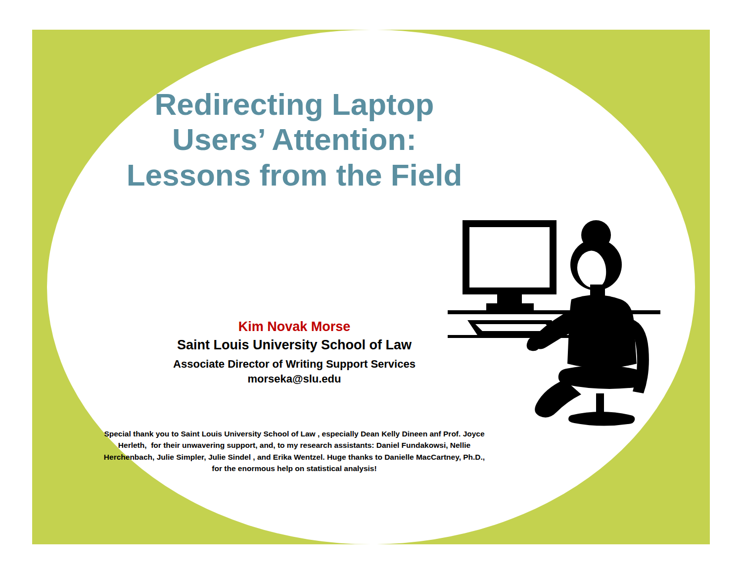Redirecting Laptop Users’ Attention: Lessons from the Field
Kim Novak Morse
Saint Louis University School of Law
Associate Director of Writing Support Services
morseka@slu.edu
Special thank you to Saint Louis University School of Law , especially Dean Kelly Dineen anf Prof. Joyce Herleth, for their unwavering support, and, to my research assistants: Daniel Fundakowsi, Nellie Herchenbach, Julie Simpler, Julie Sindel , and Erika Wentzel. Huge thanks to Danielle MacCartney, Ph.D., for the enormous help on statistical analysis!